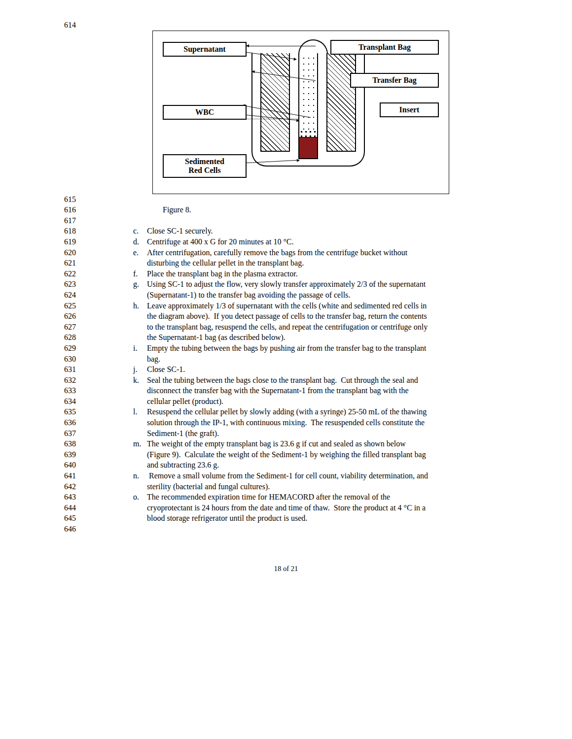614
Supernatant
WBC
Sedimented
Red Cells
Transplant Bag
Transfer Bag
Insert
615
616
Figure 8.
617
618
c.
Close SC-1 securely.
619
d.
Centrifuge at 400 x G for 20 minutes at 10 °C.
620
e.
After centrifugation, carefully remove the bags from the centrifuge bucket without
621
disturbing the cellular pellet in the transplant bag.
622
f.
Place the transplant bag in the plasma extractor.
623
g.
Using SC-1 to adjust the flow, very slowly transfer approximately 2/3 of the supernatant
624
(Supernatant-1) to the transfer bag avoiding the passage of cells.
625
h.
Leave approximately 1/3 of supernatant with the cells (white and sedimented red cells in
626
the diagram above). If you detect passage of cells to the transfer bag, return the contents
627
to the transplant bag, resuspend the cells, and repeat the centrifugation or centrifuge only
628
the Supernatant-1 bag (as described below).
629
i.
Empty the tubing between the bags by pushing air from the transfer bag to the transplant
630
bag.
631
j.
Close SC-1.
632
k.
Seal the tubing between the bags close to the transplant bag. Cut through the seal and
633
disconnect the transfer bag with the Supernatant-1 from the transplant bag with the
634
cellular pellet (product).
635
l.
Resuspend the cellular pellet by slowly adding (with a syringe) 25-50 mL of the thawing
636
solution through the IP-1, with continuous mixing. The resuspended cells constitute the
637
Sediment-1 (the graft).
638
m.
The weight of the empty transplant bag is 23.6 g if cut and sealed as shown below
639
(Figure 9). Calculate the weight of the Sediment-1 by weighing the filled transplant bag
640
and subtracting 23.6 g.
641
n.
Remove a small volume from the Sediment-1 for cell count, viability determination, and
642
sterility (bacterial and fungal cultures).
643
o.
The recommended expiration time for HEMACORD after the removal of the
644
cryoprotectant is 24 hours from the date and time of thaw. Store the product at 4 °C in a
645
blood storage refrigerator until the product is used.
646
18 of 21